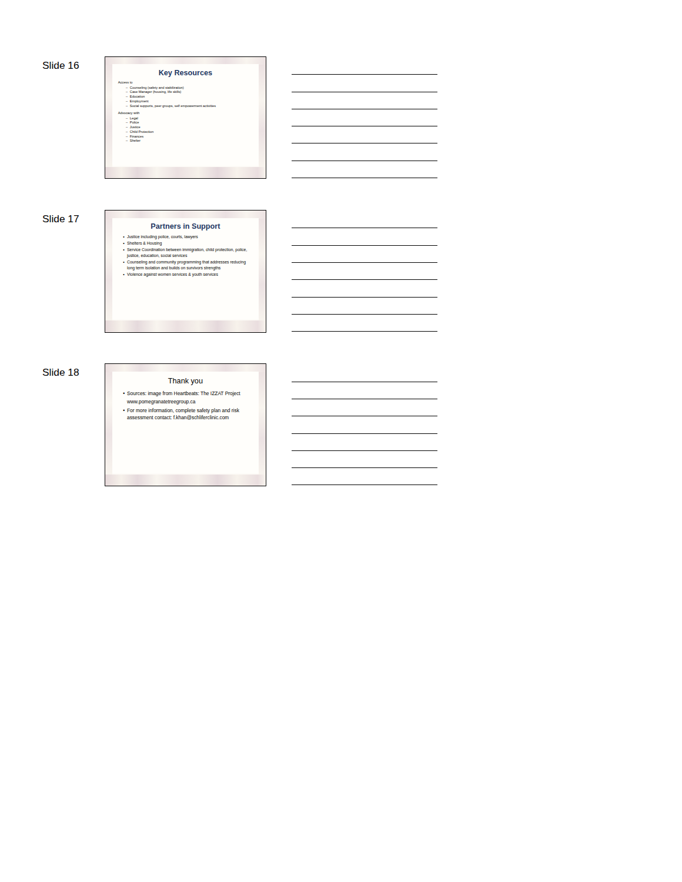Slide 16
Key Resources
Access to
Counseling (safety and stabilization)
Case Manager (housing, life skills)
Education
Employment
Social supports, peer groups, self empowerment activities
Advocacy with
Legal
Police
Justice
Child Protection
Finances
Shelter
Slide 17
Partners in Support
Justice including police, courts, lawyers
Shelters & Housing
Service Coordination between immigration, child protection, police, justice, education, social services
Counseling and community programming that addresses reducing long term isolation and builds on survivors strengths
Violence against women services & youth services
Slide 18
Thank you
Sources: image from Heartbeats: The IZZAT Project
www.pomegranatetreegroup.ca
For more information, complete safety plan and risk assessment contact: f.khan@schliferclinic.com